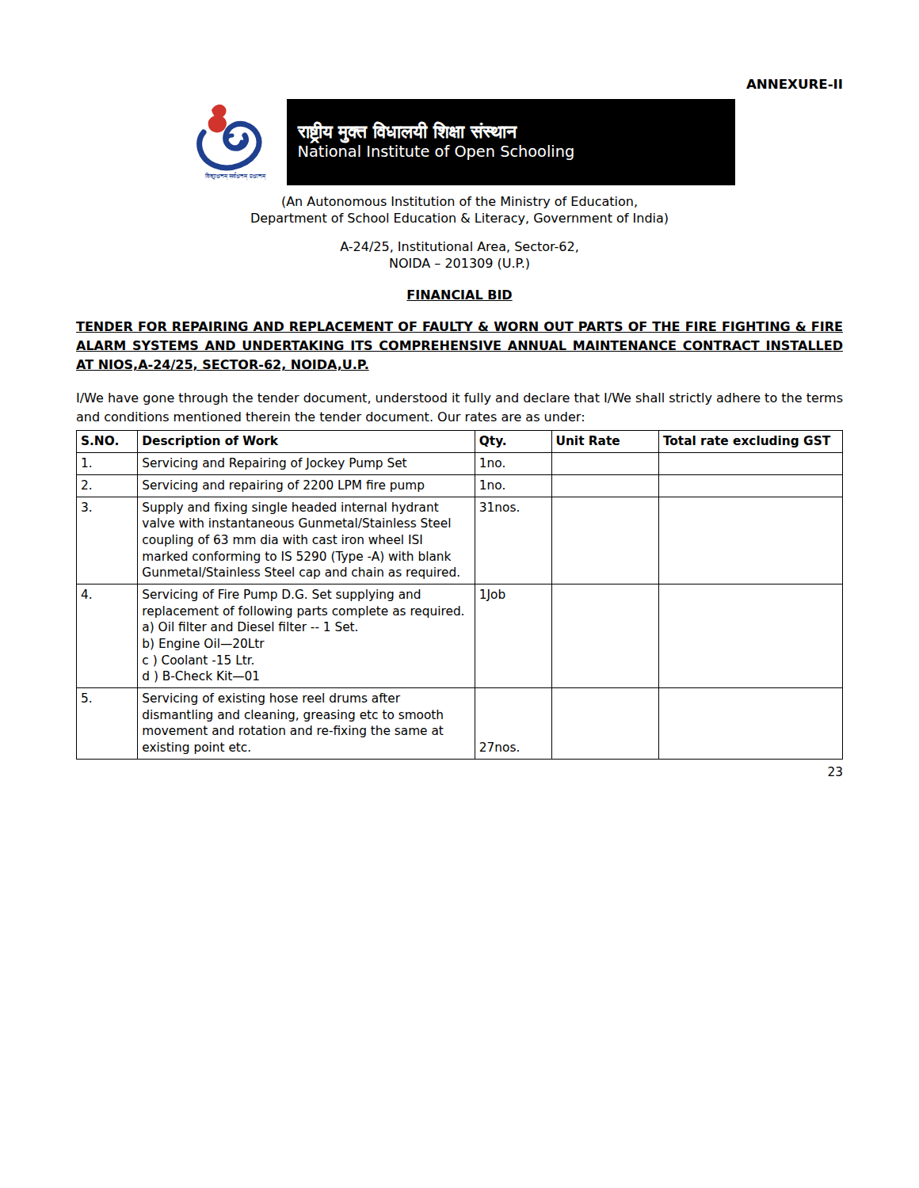ANNEXURE-II
विद्याधनम् सर्वधनम् प्रधानम्
राष्ट्रीय मुक्त विधालयी शिक्षा संस्थान
National Institute of Open Schooling
(An Autonomous Institution of the Ministry of Education,
Department of School Education & Literacy, Government of India)
A-24/25, Institutional Area, Sector-62,
NOIDA – 201309 (U.P.)
FINANCIAL BID
TENDER FOR REPAIRING AND REPLACEMENT OF FAULTY & WORN OUT PARTS OF THE FIRE FIGHTING & FIRE ALARM SYSTEMS AND UNDERTAKING ITS COMPREHENSIVE ANNUAL MAINTENANCE CONTRACT INSTALLED AT NIOS,A-24/25, SECTOR-62, NOIDA,U.P.
I/We have gone through the tender document, understood it fully and declare that I/We shall strictly adhere to the terms and conditions mentioned therein the tender document. Our rates are as under:
| S.NO. | Description of Work | Qty. | Unit Rate | Total rate excluding GST |
| --- | --- | --- | --- | --- |
| 1. | Servicing and Repairing of Jockey Pump Set | 1no. | | |
| 2. | Servicing and repairing of 2200 LPM fire pump | 1no. | | |
| 3. | Supply and fixing single headed internal hydrant valve with instantaneous Gunmetal/Stainless Steel coupling of 63 mm dia with cast iron wheel ISI marked conforming to IS 5290 (Type -A) with blank Gunmetal/Stainless Steel cap and chain as required. | 31nos. | | |
| 4. | Servicing of Fire Pump D.G. Set supplying and replacement of following parts complete as required. a) Oil filter and Diesel filter -- 1 Set. b) Engine Oil—20Ltr c ) Coolant -15 Ltr. d ) B-Check Kit—01 | 1Job | | |
| 5. | Servicing of existing hose reel drums after dismantling and cleaning, greasing etc to smooth movement and rotation and re-fixing the same at existing point etc. | 27nos. | | |
23